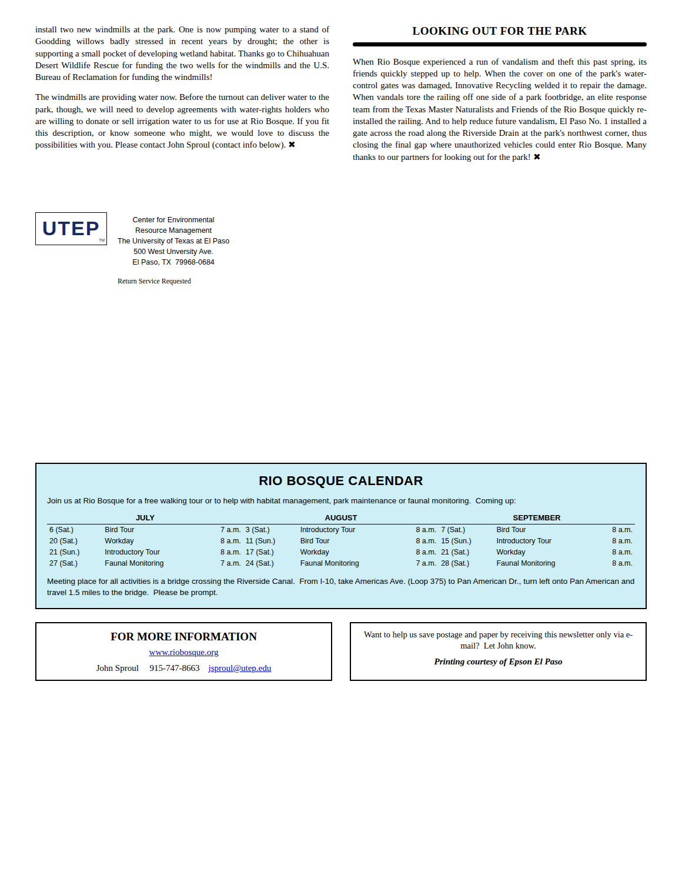install two new windmills at the park. One is now pumping water to a stand of Goodding willows badly stressed in recent years by drought; the other is supporting a small pocket of developing wetland habitat. Thanks go to Chihuahuan Desert Wildlife Rescue for funding the two wells for the windmills and the U.S. Bureau of Reclamation for funding the windmills!
The windmills are providing water now. Before the turnout can deliver water to the park, though, we will need to develop agreements with water-rights holders who are willing to donate or sell irrigation water to us for use at Rio Bosque. If you fit this description, or know someone who might, we would love to discuss the possibilities with you. Please contact John Sproul (contact info below). ✖
LOOKING OUT FOR THE PARK
When Rio Bosque experienced a run of vandalism and theft this past spring, its friends quickly stepped up to help. When the cover on one of the park's water-control gates was damaged, Innovative Recycling welded it to repair the damage. When vandals tore the railing off one side of a park footbridge, an elite response team from the Texas Master Naturalists and Friends of the Rio Bosque quickly re-installed the railing. And to help reduce future vandalism, El Paso No. 1 installed a gate across the road along the Riverside Drain at the park's northwest corner, thus closing the final gap where unauthorized vehicles could enter Rio Bosque. Many thanks to our partners for looking out for the park! ✖
UTEPTM
Center for Environmental
Resource Management
The University of Texas at El Paso
500 West Unversity Ave.
El Paso, TX 79968-0684
Return Service Requested
RIO BOSQUE CALENDAR
Join us at Rio Bosque for a free walking tour or to help with habitat management, park maintenance or faunal monitoring. Coming up:
| JULY | AUGUST | SEPTEMBER |
| --- | --- | --- |
| 6 (Sat.) | Bird Tour | 7 a.m. | 3 (Sat.) | Introductory Tour | 8 a.m. | 7 (Sat.) | Bird Tour | 8 a.m. |
| 20 (Sat.) | Workday | 8 a.m. | 11 (Sun.) | Bird Tour | 8 a.m. | 15 (Sun.) | Introductory Tour | 8 a.m. |
| 21 (Sun.) | Introductory Tour | 8 a.m. | 17 (Sat.) | Workday | 8 a.m. | 21 (Sat.) | Workday | 8 a.m. |
| 27 (Sat.) | Faunal Monitoring | 7 a.m. | 24 (Sat.) | Faunal Monitoring | 7 a.m. | 28 (Sat.) | Faunal Monitoring | 8 a.m. |
Meeting place for all activities is a bridge crossing the Riverside Canal. From I-10, take Americas Ave. (Loop 375) to Pan American Dr., turn left onto Pan American and travel 1.5 miles to the bridge. Please be prompt.
FOR MORE INFORMATION
www.riobosque.org
John Sproul 915-747-8663 jsproul@utep.edu
Want to help us save postage and paper by receiving this newsletter only via e-mail? Let John know.
Printing courtesy of Epson El Paso